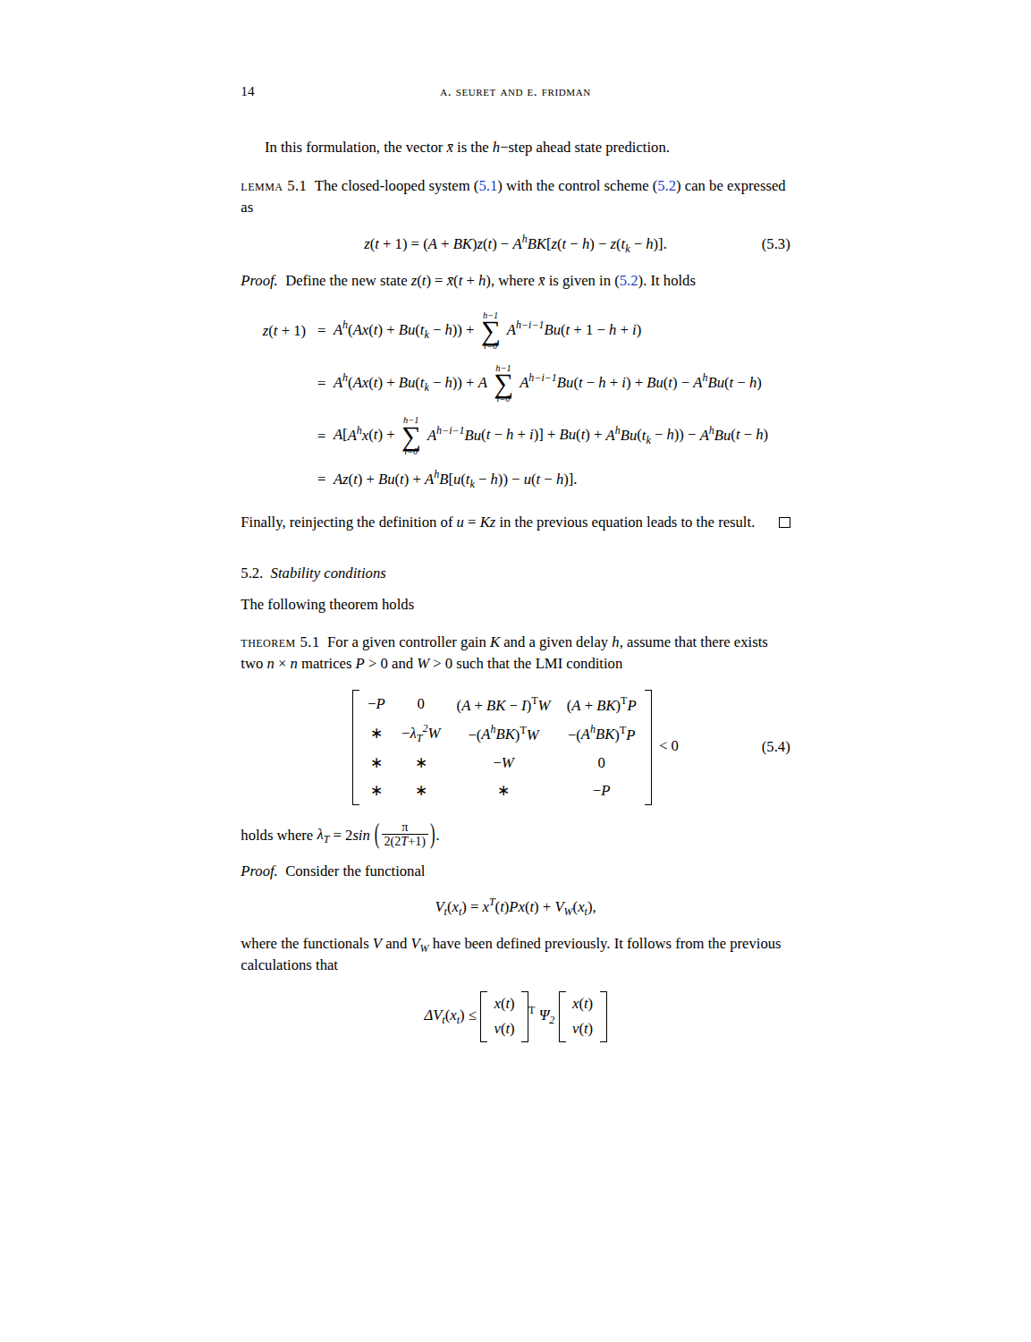14
A. SEURET AND E. FRIDMAN
In this formulation, the vector x̄ is the h−step ahead state prediction.
Lemma 5.1 The closed-looped system (5.1) with the control scheme (5.2) can be expressed as
z(t + 1) = (A + BK)z(t) − AhBK[z(t − h) − z(tk − h)].
(5.3)
Proof. Define the new state z(t) = x̄(t + h), where x̄ is given in (5.2). It holds
| z ( t + 1) | = | A h ( Ax ( t ) + Bu ( t k − h )) + h−1 ∑ i=0 A h−i−1 Bu ( t + 1 − h + i ) |
| | = | A h ( Ax ( t ) + Bu ( t k − h )) + A h−1 ∑ i=0 A h−i−1 Bu ( t − h + i ) + Bu ( t ) − A h Bu ( t − h ) |
| | = | A [ A h x ( t ) + h−1 ∑ i=0 A h−i−1 Bu ( t − h + i )] + Bu ( t ) + A h Bu ( t k − h )) − A h Bu ( t − h ) |
| | = | Az ( t ) + Bu ( t ) + A h B [ u ( t k − h )) − u ( t − h )]. |
Finally, reinjecting the definition of u = Kz in the previous equation leads to the result.
5.2. Stability conditions
The following theorem holds
Theorem 5.1 For a given controller gain K and a given delay h, assume that there exists two n × n matrices P > 0 and W > 0 such that the LMI condition
| − P | 0 | ( A + BK − I ) T W | ( A + BK ) T P |
| ∗ | − λ T 2 W | −( A h BK ) T W | −( A h BK ) T P |
| ∗ | ∗ | − W | 0 |
| ∗ | ∗ | ∗ | − P |
< 0
(5.4)
holds where λT = 2sin (π 2(2T+1)).
Proof. Consider the functional
Vt(xt) = xT(t)Px(t) + VW(xt),
where the functionals V and VW have been defined previously. It follows from the previous calculations that
ΔVt(xt) ≤
| x ( t ) |
| v ( t ) |
T Ψ2
| x ( t ) |
| v ( t ) |